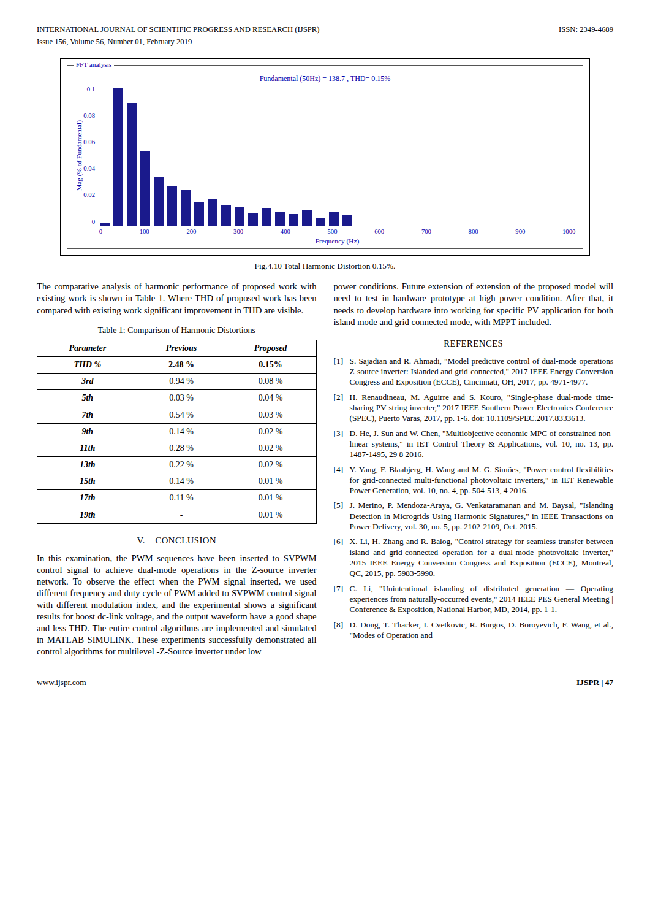International Journal of Scientific Progress and Research (IJSPR)
ISSN: 2349-4689
Issue 156, Volume 56, Number 01, February 2019
FFT analysis
Fundamental (50Hz) = 138.7 , THD= 0.15%
Mag (% of Fundamental)
0.1 0.08 0.06 0.04 0.02 0
0 100 200 300 400 500 600 700 800 900 1000
Frequency (Hz)
Fig.4.10 Total Harmonic Distortion 0.15%.
The comparative analysis of harmonic performance of proposed work with existing work is shown in Table 1. Where THD of proposed work has been compared with existing work significant improvement in THD are visible.
Table 1: Comparison of Harmonic Distortions
| Parameter | Previous | Proposed |
| --- | --- | --- |
| THD % | 2.48 % | 0.15% |
| 3rd | 0.94 % | 0.08 % |
| 5th | 0.03 % | 0.04 % |
| 7th | 0.54 % | 0.03 % |
| 9th | 0.14 % | 0.02 % |
| 11th | 0.28 % | 0.02 % |
| 13th | 0.22 % | 0.02 % |
| 15th | 0.14 % | 0.01 % |
| 17th | 0.11 % | 0.01 % |
| 19th | - | 0.01 % |
V. CONCLUSION
In this examination, the PWM sequences have been inserted to SVPWM control signal to achieve dual-mode operations in the Z-source inverter network. To observe the effect when the PWM signal inserted, we used different frequency and duty cycle of PWM added to SVPWM control signal with different modulation index, and the experimental shows a significant results for boost dc-link voltage, and the output waveform have a good shape and less THD. The entire control algorithms are implemented and simulated in MATLAB SIMULINK. These experiments successfully demonstrated all control algorithms for multilevel -Z-Source inverter under low
power conditions. Future extension of extension of the proposed model will need to test in hardware prototype at high power condition. After that, it needs to develop hardware into working for specific PV application for both island mode and grid connected mode, with MPPT included.
REFERENCES
S. Sajadian and R. Ahmadi, "Model predictive control of dual-mode operations Z-source inverter: Islanded and grid-connected," 2017 IEEE Energy Conversion Congress and Exposition (ECCE), Cincinnati, OH, 2017, pp. 4971-4977.
H. Renaudineau, M. Aguirre and S. Kouro, "Single-phase dual-mode time-sharing PV string inverter," 2017 IEEE Southern Power Electronics Conference (SPEC), Puerto Varas, 2017, pp. 1-6. doi: 10.1109/SPEC.2017.8333613.
D. He, J. Sun and W. Chen, "Multiobjective economic MPC of constrained non-linear systems," in IET Control Theory & Applications, vol. 10, no. 13, pp. 1487-1495, 29 8 2016.
Y. Yang, F. Blaabjerg, H. Wang and M. G. Simões, "Power control flexibilities for grid-connected multi-functional photovoltaic inverters," in IET Renewable Power Generation, vol. 10, no. 4, pp. 504-513, 4 2016.
J. Merino, P. Mendoza-Araya, G. Venkataramanan and M. Baysal, "Islanding Detection in Microgrids Using Harmonic Signatures," in IEEE Transactions on Power Delivery, vol. 30, no. 5, pp. 2102-2109, Oct. 2015.
X. Li, H. Zhang and R. Balog, "Control strategy for seamless transfer between island and grid-connected operation for a dual-mode photovoltaic inverter," 2015 IEEE Energy Conversion Congress and Exposition (ECCE), Montreal, QC, 2015, pp. 5983-5990.
C. Li, "Unintentional islanding of distributed generation — Operating experiences from naturally-occurred events," 2014 IEEE PES General Meeting | Conference & Exposition, National Harbor, MD, 2014, pp. 1-1.
D. Dong, T. Thacker, I. Cvetkovic, R. Burgos, D. Boroyevich, F. Wang, et al., "Modes of Operation and
www.ijspr.com
IJSPR | 47